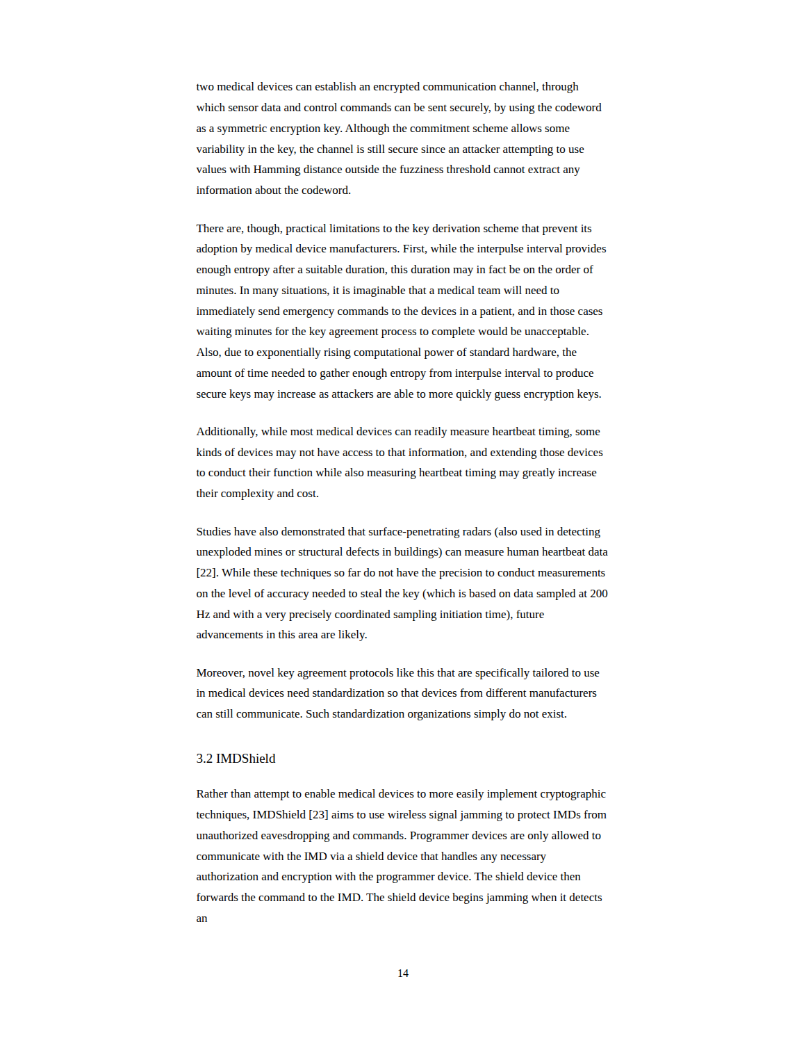two medical devices can establish an encrypted communication channel, through which sensor data and control commands can be sent securely, by using the codeword as a symmetric encryption key. Although the commitment scheme allows some variability in the key, the channel is still secure since an attacker attempting to use values with Hamming distance outside the fuzziness threshold cannot extract any information about the codeword.
There are, though, practical limitations to the key derivation scheme that prevent its adoption by medical device manufacturers. First, while the interpulse interval provides enough entropy after a suitable duration, this duration may in fact be on the order of minutes. In many situations, it is imaginable that a medical team will need to immediately send emergency commands to the devices in a patient, and in those cases waiting minutes for the key agreement process to complete would be unacceptable. Also, due to exponentially rising computational power of standard hardware, the amount of time needed to gather enough entropy from interpulse interval to produce secure keys may increase as attackers are able to more quickly guess encryption keys.
Additionally, while most medical devices can readily measure heartbeat timing, some kinds of devices may not have access to that information, and extending those devices to conduct their function while also measuring heartbeat timing may greatly increase their complexity and cost.
Studies have also demonstrated that surface-penetrating radars (also used in detecting unexploded mines or structural defects in buildings) can measure human heartbeat data [22]. While these techniques so far do not have the precision to conduct measurements on the level of accuracy needed to steal the key (which is based on data sampled at 200 Hz and with a very precisely coordinated sampling initiation time), future advancements in this area are likely.
Moreover, novel key agreement protocols like this that are specifically tailored to use in medical devices need standardization so that devices from different manufacturers can still communicate. Such standardization organizations simply do not exist.
3.2 IMDShield
Rather than attempt to enable medical devices to more easily implement cryptographic techniques, IMDShield [23] aims to use wireless signal jamming to protect IMDs from unauthorized eavesdropping and commands. Programmer devices are only allowed to communicate with the IMD via a shield device that handles any necessary authorization and encryption with the programmer device. The shield device then forwards the command to the IMD. The shield device begins jamming when it detects an
14